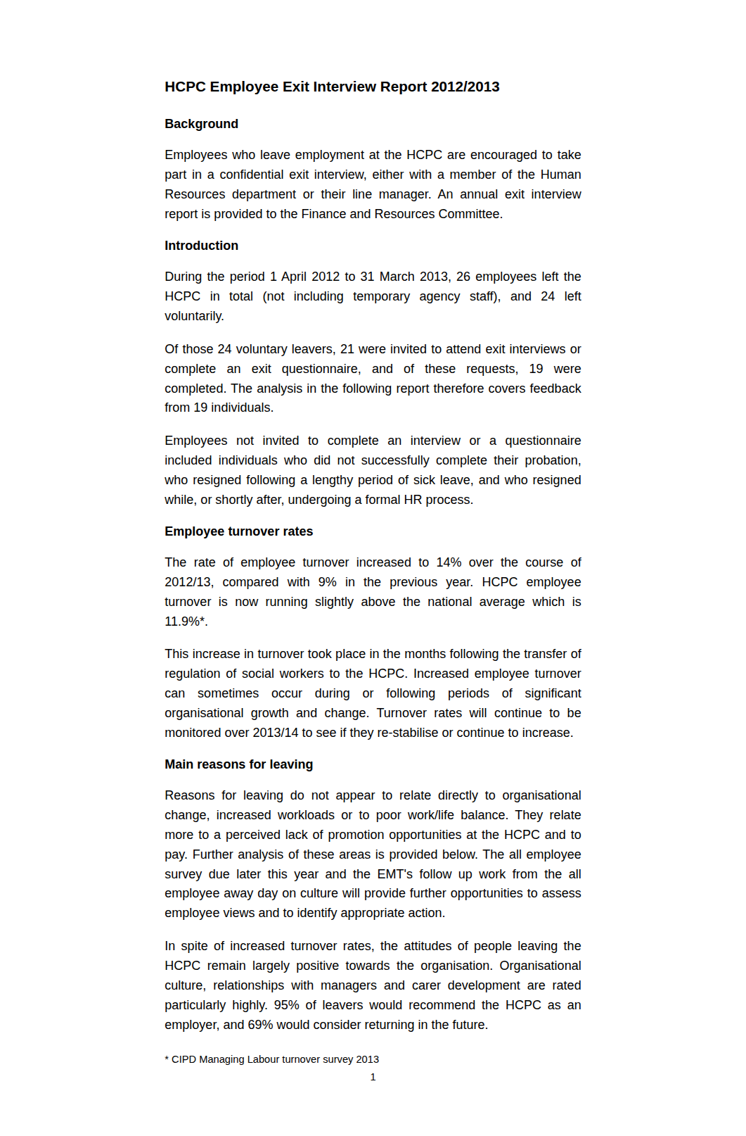HCPC Employee Exit Interview Report 2012/2013
Background
Employees who leave employment at the HCPC are encouraged to take part in a confidential exit interview, either with a member of the Human Resources department or their line manager. An annual exit interview report is provided to the Finance and Resources Committee.
Introduction
During the period 1 April 2012 to 31 March 2013, 26 employees left the HCPC in total (not including temporary agency staff), and 24 left voluntarily.
Of those 24 voluntary leavers, 21 were invited to attend exit interviews or complete an exit questionnaire, and of these requests, 19 were completed. The analysis in the following report therefore covers feedback from 19 individuals.
Employees not invited to complete an interview or a questionnaire included individuals who did not successfully complete their probation, who resigned following a lengthy period of sick leave, and who resigned while, or shortly after, undergoing a formal HR process.
Employee turnover rates
The rate of employee turnover increased to 14% over the course of 2012/13, compared with 9% in the previous year. HCPC employee turnover is now running slightly above the national average which is 11.9%*.
This increase in turnover took place in the months following the transfer of regulation of social workers to the HCPC. Increased employee turnover can sometimes occur during or following periods of significant organisational growth and change. Turnover rates will continue to be monitored over 2013/14 to see if they re-stabilise or continue to increase.
Main reasons for leaving
Reasons for leaving do not appear to relate directly to organisational change, increased workloads or to poor work/life balance. They relate more to a perceived lack of promotion opportunities at the HCPC and to pay. Further analysis of these areas is provided below. The all employee survey due later this year and the EMT's follow up work from the all employee away day on culture will provide further opportunities to assess employee views and to identify appropriate action.
In spite of increased turnover rates, the attitudes of people leaving the HCPC remain largely positive towards the organisation. Organisational culture, relationships with managers and carer development are rated particularly highly. 95% of leavers would recommend the HCPC as an employer, and 69% would consider returning in the future.
* CIPD Managing Labour turnover survey 2013
1